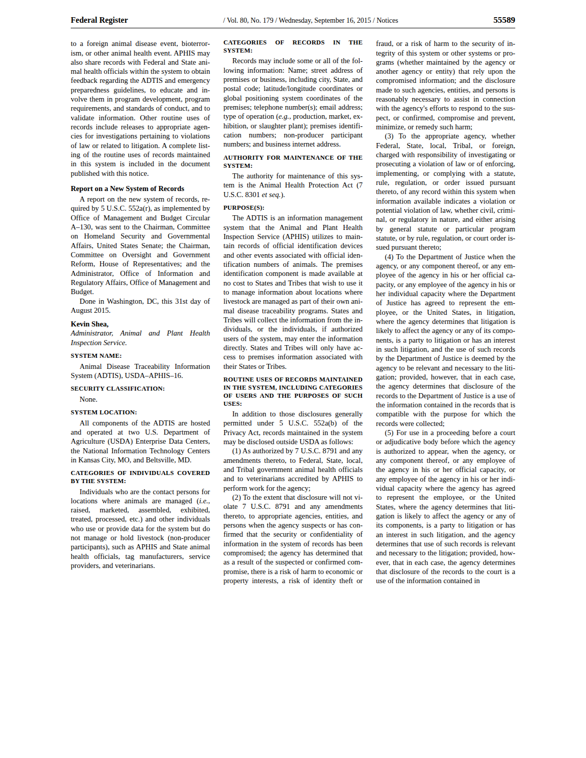Federal Register
/ Vol. 80, No. 179 / Wednesday, September 16, 2015 / Notices
55589
to a foreign animal disease event, bioterrorism, or other animal health event. APHIS may also share records with Federal and State animal health officials within the system to obtain feedback regarding the ADTIS and emergency preparedness guidelines, to educate and involve them in program development, program requirements, and standards of conduct, and to validate information. Other routine uses of records include releases to appropriate agencies for investigations pertaining to violations of law or related to litigation. A complete listing of the routine uses of records maintained in this system is included in the document published with this notice.
Report on a New System of Records
A report on the new system of records, required by 5 U.S.C. 552a(r), as implemented by Office of Management and Budget Circular A–130, was sent to the Chairman, Committee on Homeland Security and Governmental Affairs, United States Senate; the Chairman, Committee on Oversight and Government Reform, House of Representatives; and the Administrator, Office of Information and Regulatory Affairs, Office of Management and Budget.
Done in Washington, DC, this 31st day of August 2015.
Kevin Shea,
Administrator, Animal and Plant Health Inspection Service.
System name:
Animal Disease Traceability Information System (ADTIS), USDA–APHIS–16.
SECURITY CLASSIFICATION:
None.
SYSTEM LOCATION:
All components of the ADTIS are hosted and operated at two U.S. Department of Agriculture (USDA) Enterprise Data Centers, the National Information Technology Centers in Kansas City, MO, and Beltsville, MD.
CATEGORIES OF INDIVIDUALS COVERED BY THE SYSTEM:
Individuals who are the contact persons for locations where animals are managed (i.e., raised, marketed, assembled, exhibited, treated, processed, etc.) and other individuals who use or provide data for the system but do not manage or hold livestock (non-producer participants), such as APHIS and State animal health officials, tag manufacturers, service providers, and veterinarians.
CATEGORIES OF RECORDS IN THE SYSTEM:
Records may include some or all of the following information: Name; street address of premises or business, including city, State, and postal code; latitude/longitude coordinates or global positioning system coordinates of the premises; telephone number(s); email address; type of operation (e.g., production, market, exhibition, or slaughter plant); premises identification numbers; non-producer participant numbers; and business internet address.
AUTHORITY FOR MAINTENANCE OF THE SYSTEM:
The authority for maintenance of this system is the Animal Health Protection Act (7 U.S.C. 8301 et seq.).
PURPOSE(S):
The ADTIS is an information management system that the Animal and Plant Health Inspection Service (APHIS) utilizes to maintain records of official identification devices and other events associated with official identification numbers of animals. The premises identification component is made available at no cost to States and Tribes that wish to use it to manage information about locations where livestock are managed as part of their own animal disease traceability programs. States and Tribes will collect the information from the individuals, or the individuals, if authorized users of the system, may enter the information directly. States and Tribes will only have access to premises information associated with their States or Tribes.
ROUTINE USES OF RECORDS MAINTAINED IN THE SYSTEM, INCLUDING CATEGORIES OF USERS AND THE PURPOSES OF SUCH USES:
In addition to those disclosures generally permitted under 5 U.S.C. 552a(b) of the Privacy Act, records maintained in the system may be disclosed outside USDA as follows:
(1) As authorized by 7 U.S.C. 8791 and any amendments thereto, to Federal, State, local, and Tribal government animal health officials and to veterinarians accredited by APHIS to perform work for the agency;
(2) To the extent that disclosure will not violate 7 U.S.C. 8791 and any amendments thereto, to appropriate agencies, entities, and persons when the agency suspects or has confirmed that the security or confidentiality of information in the system of records has been compromised; the agency has determined that as a result of the suspected or confirmed compromise, there is a risk of harm to economic or property interests, a risk of identity theft or fraud, or a risk of harm to the security of integrity of this system or other systems or programs (whether maintained by the agency or another agency or entity) that rely upon the compromised information; and the disclosure made to such agencies, entities, and persons is reasonably necessary to assist in connection with the agency's efforts to respond to the suspect, or confirmed, compromise and prevent, minimize, or remedy such harm;
(3) To the appropriate agency, whether Federal, State, local, Tribal, or foreign, charged with responsibility of investigating or prosecuting a violation of law or of enforcing, implementing, or complying with a statute, rule, regulation, or order issued pursuant thereto, of any record within this system when information available indicates a violation or potential violation of law, whether civil, criminal, or regulatory in nature, and either arising by general statute or particular program statute, or by rule, regulation, or court order issued pursuant thereto;
(4) To the Department of Justice when the agency, or any component thereof, or any employee of the agency in his or her official capacity, or any employee of the agency in his or her individual capacity where the Department of Justice has agreed to represent the employee, or the United States, in litigation, where the agency determines that litigation is likely to affect the agency or any of its components, is a party to litigation or has an interest in such litigation, and the use of such records by the Department of Justice is deemed by the agency to be relevant and necessary to the litigation; provided, however, that in each case, the agency determines that disclosure of the records to the Department of Justice is a use of the information contained in the records that is compatible with the purpose for which the records were collected;
(5) For use in a proceeding before a court or adjudicative body before which the agency is authorized to appear, when the agency, or any component thereof, or any employee of the agency in his or her official capacity, or any employee of the agency in his or her individual capacity where the agency has agreed to represent the employee, or the United States, where the agency determines that litigation is likely to affect the agency or any of its components, is a party to litigation or has an interest in such litigation, and the agency determines that use of such records is relevant and necessary to the litigation; provided, however, that in each case, the agency determines that disclosure of the records to the court is a use of the information contained in